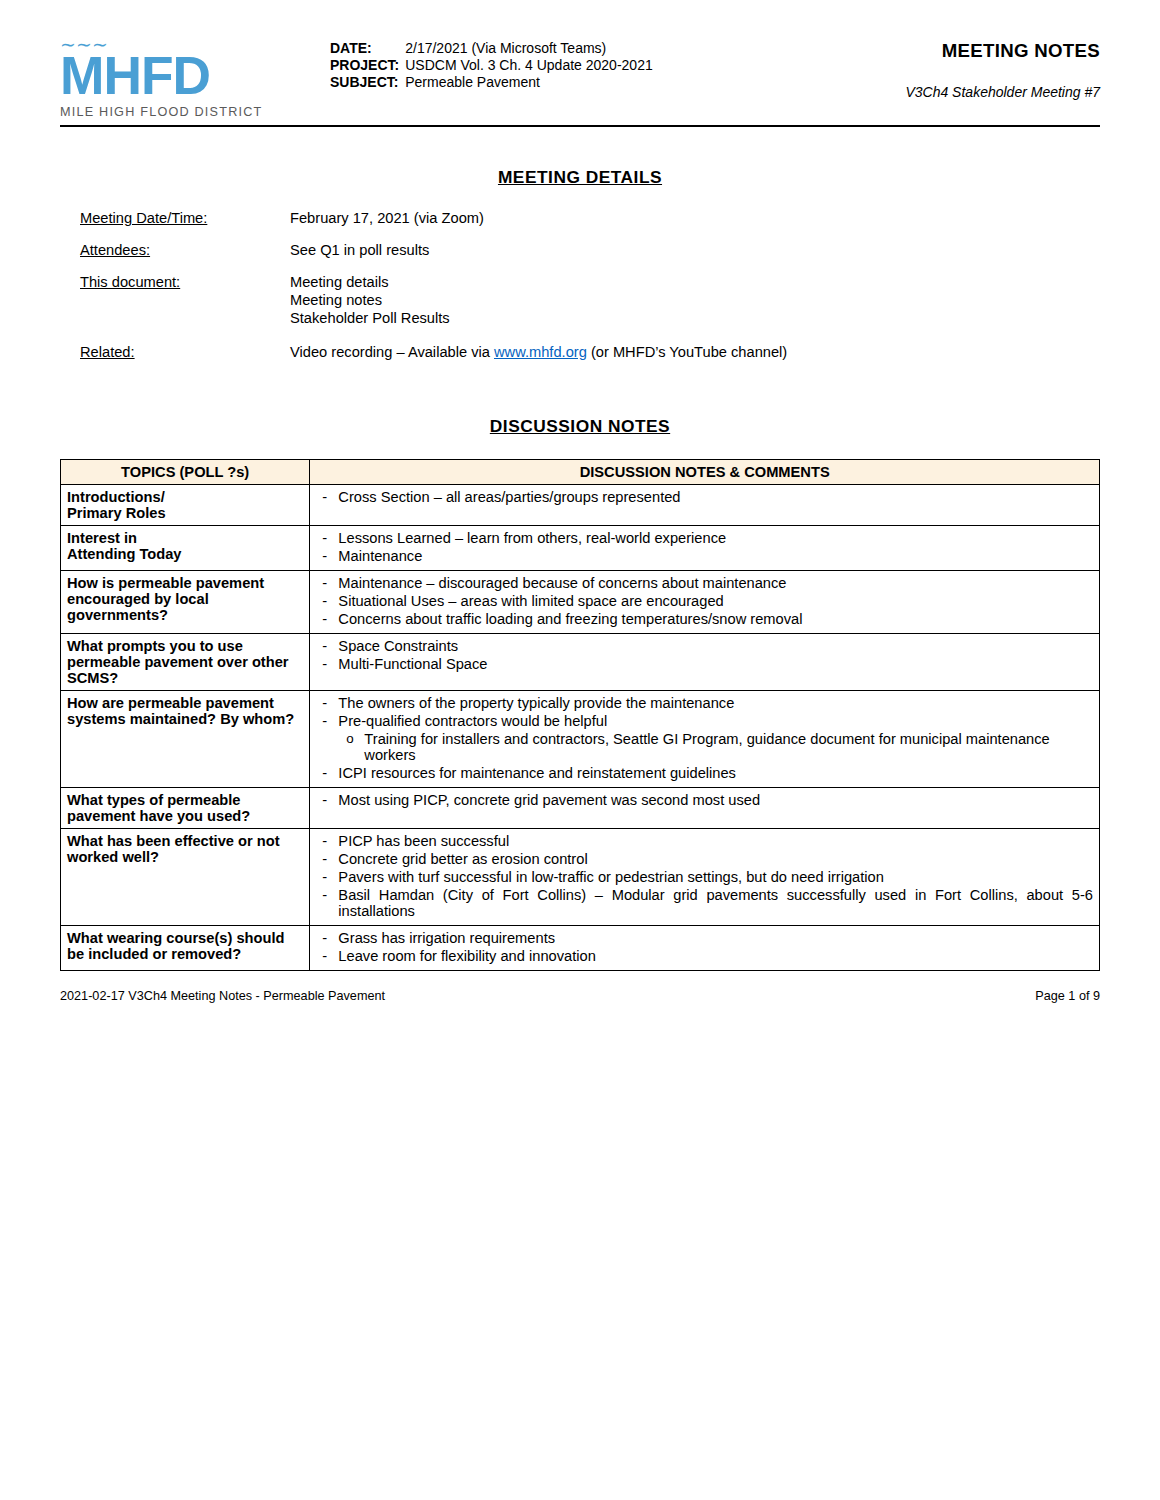∼∼∼
MHFD
MILE HIGH FLOOD DISTRICT
| DATE: | 2/17/2021 (Via Microsoft Teams) |
| PROJECT: | USDCM Vol. 3 Ch. 4 Update 2020-2021 |
| SUBJECT: | Permeable Pavement |
MEETING NOTES
V3Ch4 Stakeholder Meeting #7
MEETING DETAILS
| Meeting Date/Time: | February 17, 2021 (via Zoom) |
| Attendees: | See Q1 in poll results |
| This document: | Meeting details Meeting notes Stakeholder Poll Results |
| Related: | Video recording – Available via www.mhfd.org (or MHFD’s YouTube channel) |
DISCUSSION NOTES
| TOPICS (POLL ?s) | DISCUSSION NOTES & COMMENTS |
| --- | --- |
| Introductions/ Primary Roles | Cross Section – all areas/parties/groups represented |
| Interest in Attending Today | Lessons Learned – learn from others, real-world experience Maintenance |
| How is permeable pavement encouraged by local governments? | Maintenance – discouraged because of concerns about maintenance Situational Uses – areas with limited space are encouraged Concerns about traffic loading and freezing temperatures/snow removal |
| What prompts you to use permeable pavement over other SCMS? | Space Constraints Multi-Functional Space |
| How are permeable pavement systems maintained? By whom? | The owners of the property typically provide the maintenance Pre-qualified contractors would be helpful Training for installers and contractors, Seattle GI Program, guidance document for municipal maintenance workers ICPI resources for maintenance and reinstatement guidelines |
| What types of permeable pavement have you used? | Most using PICP, concrete grid pavement was second most used |
| What has been effective or not worked well? | PICP has been successful Concrete grid better as erosion control Pavers with turf successful in low-traffic or pedestrian settings, but do need irrigation Basil Hamdan (City of Fort Collins) – Modular grid pavements successfully used in Fort Collins, about 5-6 installations |
| What wearing course(s) should be included or removed? | Grass has irrigation requirements Leave room for flexibility and innovation |
2021-02-17 V3Ch4 Meeting Notes - Permeable Pavement
Page 1 of 9